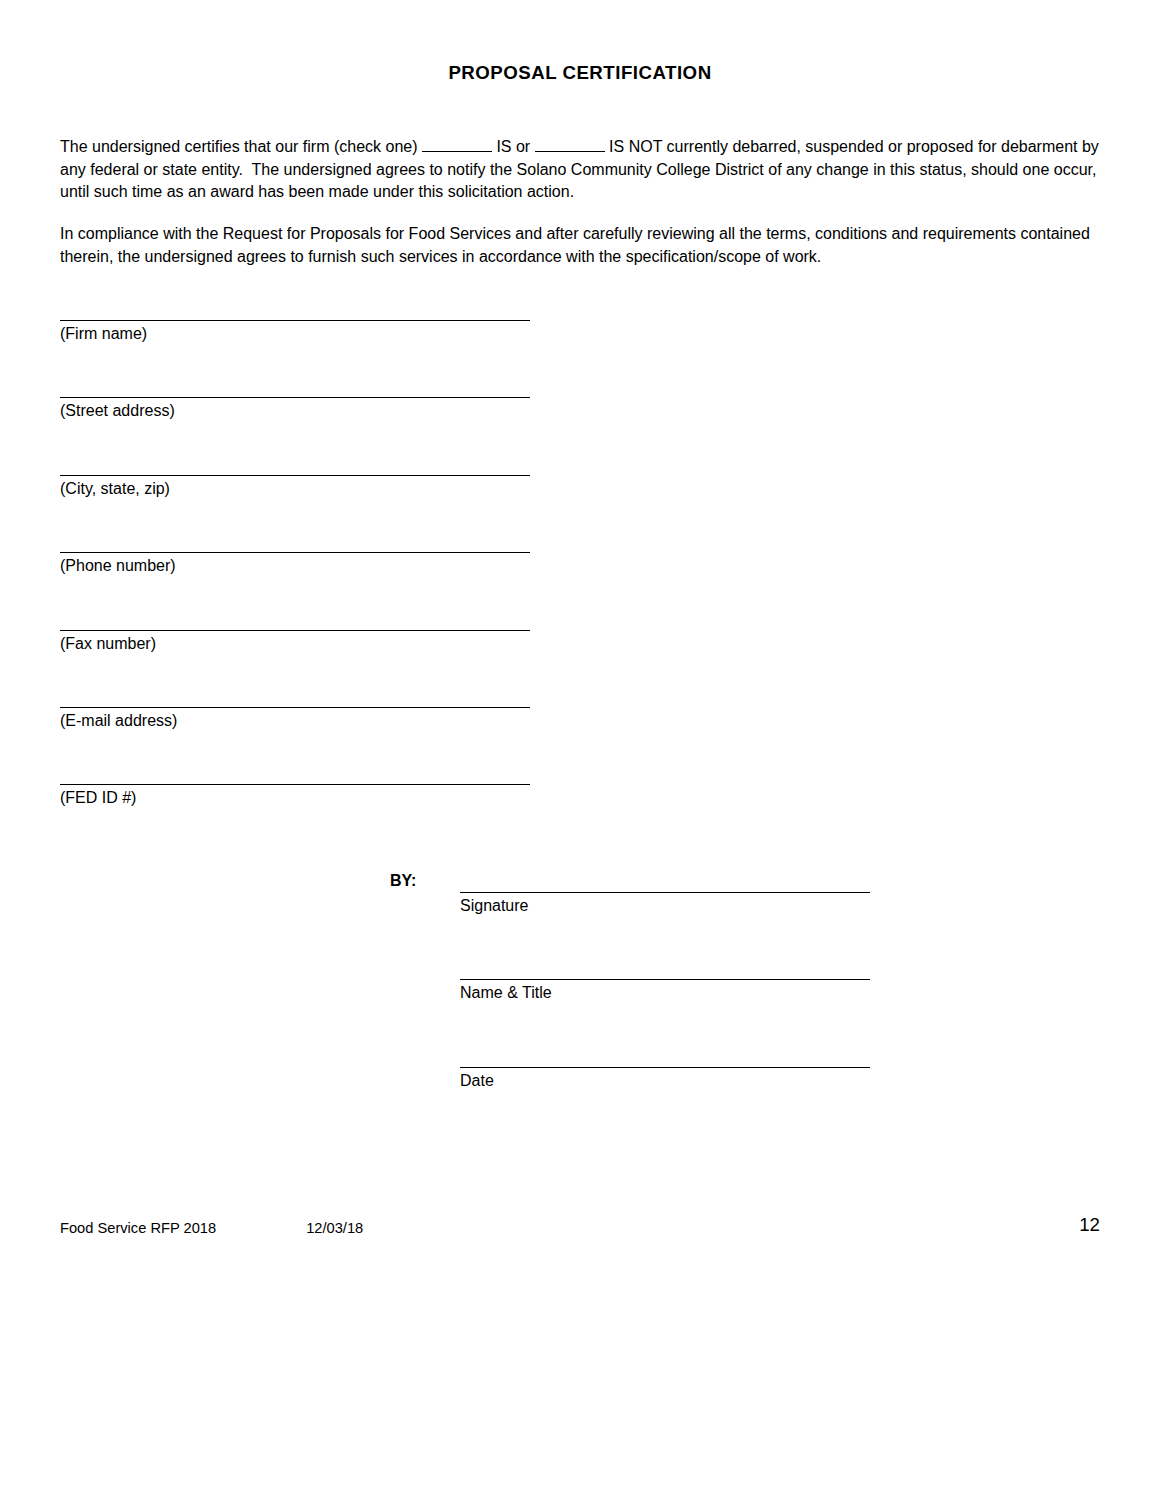PROPOSAL CERTIFICATION
The undersigned certifies that our firm (check one) IS or IS NOT currently debarred, suspended or proposed for debarment by any federal or state entity. The undersigned agrees to notify the Solano Community College District of any change in this status, should one occur, until such time as an award has been made under this solicitation action.
In compliance with the Request for Proposals for Food Services and after carefully reviewing all the terms, conditions and requirements contained therein, the undersigned agrees to furnish such services in accordance with the specification/scope of work.
(Firm name)
(Street address)
(City, state, zip)
(Phone number)
(Fax number)
(E-mail address)
(FED ID #)
BY:
Signature
Name & Title
Date
Food Service RFP 2018
12/03/18
12